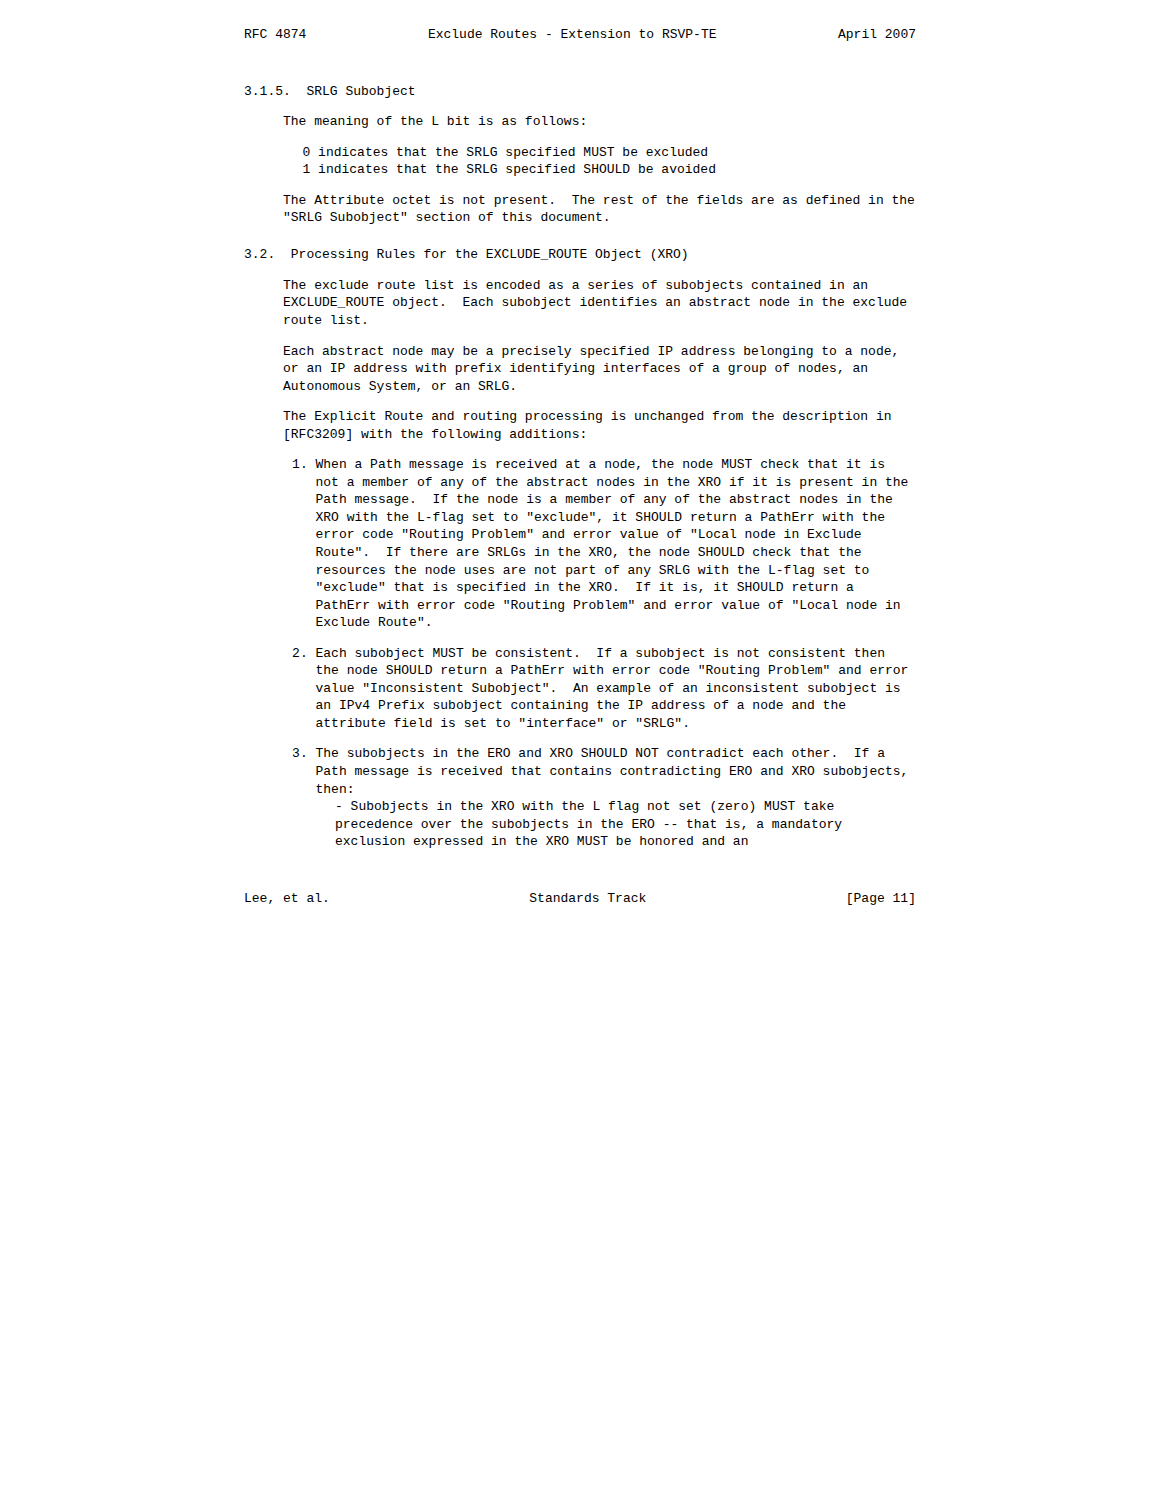RFC 4874 Exclude Routes - Extension to RSVP-TE April 2007
3.1.5. SRLG Subobject
The meaning of the L bit is as follows:
0 indicates that the SRLG specified MUST be excluded
1 indicates that the SRLG specified SHOULD be avoided
The Attribute octet is not present. The rest of the fields are as defined in the "SRLG Subobject" section of this document.
3.2. Processing Rules for the EXCLUDE_ROUTE Object (XRO)
The exclude route list is encoded as a series of subobjects contained in an EXCLUDE_ROUTE object. Each subobject identifies an abstract node in the exclude route list.
Each abstract node may be a precisely specified IP address belonging to a node, or an IP address with prefix identifying interfaces of a group of nodes, an Autonomous System, or an SRLG.
The Explicit Route and routing processing is unchanged from the description in [RFC3209] with the following additions:
When a Path message is received at a node, the node MUST check that it is not a member of any of the abstract nodes in the XRO if it is present in the Path message. If the node is a member of any of the abstract nodes in the XRO with the L-flag set to "exclude", it SHOULD return a PathErr with the error code "Routing Problem" and error value of "Local node in Exclude Route". If there are SRLGs in the XRO, the node SHOULD check that the resources the node uses are not part of any SRLG with the L-flag set to "exclude" that is specified in the XRO. If it is, it SHOULD return a PathErr with error code "Routing Problem" and error value of "Local node in Exclude Route".
Each subobject MUST be consistent. If a subobject is not consistent then the node SHOULD return a PathErr with error code "Routing Problem" and error value "Inconsistent Subobject". An example of an inconsistent subobject is an IPv4 Prefix subobject containing the IP address of a node and the attribute field is set to "interface" or "SRLG".
The subobjects in the ERO and XRO SHOULD NOT contradict each other. If a Path message is received that contains contradicting ERO and XRO subobjects, then:
Subobjects in the XRO with the L flag not set (zero) MUST take precedence over the subobjects in the ERO -- that is, a mandatory exclusion expressed in the XRO MUST be honored and an
Lee, et al. Standards Track [Page 11]